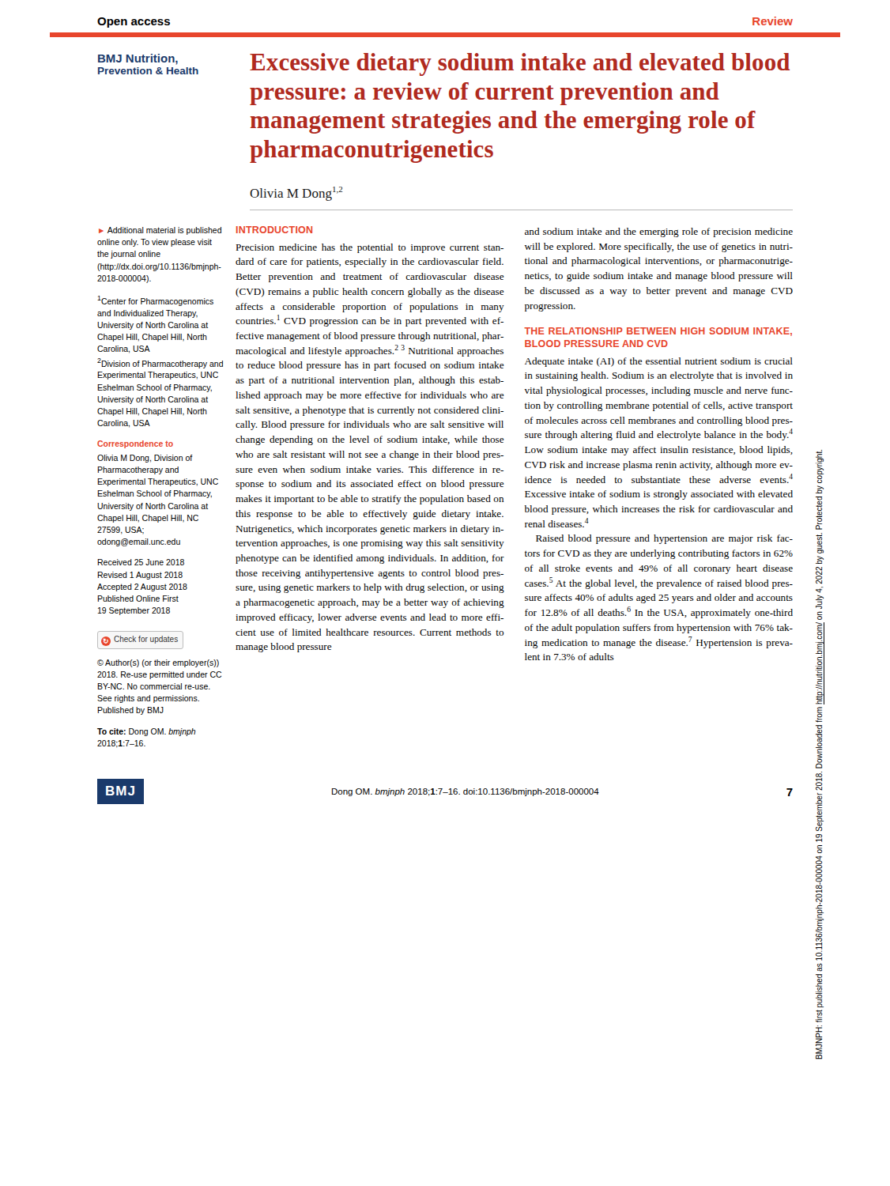BMJNPH: first published as 10.1136/bmjnph-2018-000004 on 19 September 2018. Downloaded from http://nutrition.bmj.com/ on July 4, 2022 by guest. Protected by copyright.
Open access
Review
BMJ Nutrition,
Prevention & Health
Excessive dietary sodium intake and elevated blood pressure: a review of current prevention and management strategies and the emerging role of pharmaconutrigenetics
Olivia M Dong1,2
► Additional material is published online only. To view please visit the journal online (http://dx.doi.org/10.1136/bmjnph-2018-000004).
1Center for Pharmacogenomics and Individualized Therapy, University of North Carolina at Chapel Hill, Chapel Hill, North Carolina, USA
2Division of Pharmacotherapy and Experimental Therapeutics, UNC Eshelman School of Pharmacy, University of North Carolina at Chapel Hill, Chapel Hill, North Carolina, USA
Correspondence to
Olivia M Dong, Division of Pharmacotherapy and Experimental Therapeutics, UNC Eshelman School of Pharmacy, University of North Carolina at Chapel Hill, Chapel Hill, NC 27599, USA;
odong@email.unc.edu
Received 25 June 2018
Revised 1 August 2018
Accepted 2 August 2018
Published Online First
19 September 2018
↻Check for updates
© Author(s) (or their employer(s)) 2018. Re-use permitted under CC BY-NC. No commercial re-use. See rights and permissions. Published by BMJ
To cite: Dong OM. bmjnph 2018;1:7–16.
Introduction
Precision medicine has the potential to improve current standard of care for patients, especially in the cardiovascular field. Better prevention and treatment of cardiovascular disease (CVD) remains a public health concern globally as the disease affects a considerable proportion of populations in many countries.1 CVD progression can be in part prevented with effective management of blood pressure through nutritional, pharmacological and lifestyle approaches.2 3 Nutritional approaches to reduce blood pressure has in part focused on sodium intake as part of a nutritional intervention plan, although this established approach may be more effective for individuals who are salt sensitive, a phenotype that is currently not considered clinically. Blood pressure for individuals who are salt sensitive will change depending on the level of sodium intake, while those who are salt resistant will not see a change in their blood pressure even when sodium intake varies. This difference in response to sodium and its associated effect on blood pressure makes it important to be able to stratify the population based on this response to be able to effectively guide dietary intake. Nutrigenetics, which incorporates genetic markers in dietary intervention approaches, is one promising way this salt sensitivity phenotype can be identified among individuals. In addition, for those receiving antihypertensive agents to control blood pressure, using genetic markers to help with drug selection, or using a pharmacogenetic approach, may be a better way of achieving improved efficacy, lower adverse events and lead to more efficient use of limited healthcare resources. Current methods to manage blood pressure
and sodium intake and the emerging role of precision medicine will be explored. More specifically, the use of genetics in nutritional and pharmacological interventions, or pharmaconutrigenetics, to guide sodium intake and manage blood pressure will be discussed as a way to better prevent and manage CVD progression.
The relationship between high sodium intake, blood pressure and CVD
Adequate intake (AI) of the essential nutrient sodium is crucial in sustaining health. Sodium is an electrolyte that is involved in vital physiological processes, including muscle and nerve function by controlling membrane potential of cells, active transport of molecules across cell membranes and controlling blood pressure through altering fluid and electrolyte balance in the body.4 Low sodium intake may affect insulin resistance, blood lipids, CVD risk and increase plasma renin activity, although more evidence is needed to substantiate these adverse events.4 Excessive intake of sodium is strongly associated with elevated blood pressure, which increases the risk for cardiovascular and renal diseases.4
Raised blood pressure and hypertension are major risk factors for CVD as they are underlying contributing factors in 62% of all stroke events and 49% of all coronary heart disease cases.5 At the global level, the prevalence of raised blood pressure affects 40% of adults aged 25 years and older and accounts for 12.8% of all deaths.6 In the USA, approximately one-third of the adult population suffers from hypertension with 76% taking medication to manage the disease.7 Hypertension is prevalent in 7.3% of adults
BMJ
Dong OM. bmjnph 2018;1:7–16. doi:10.1136/bmjnph-2018-000004
7